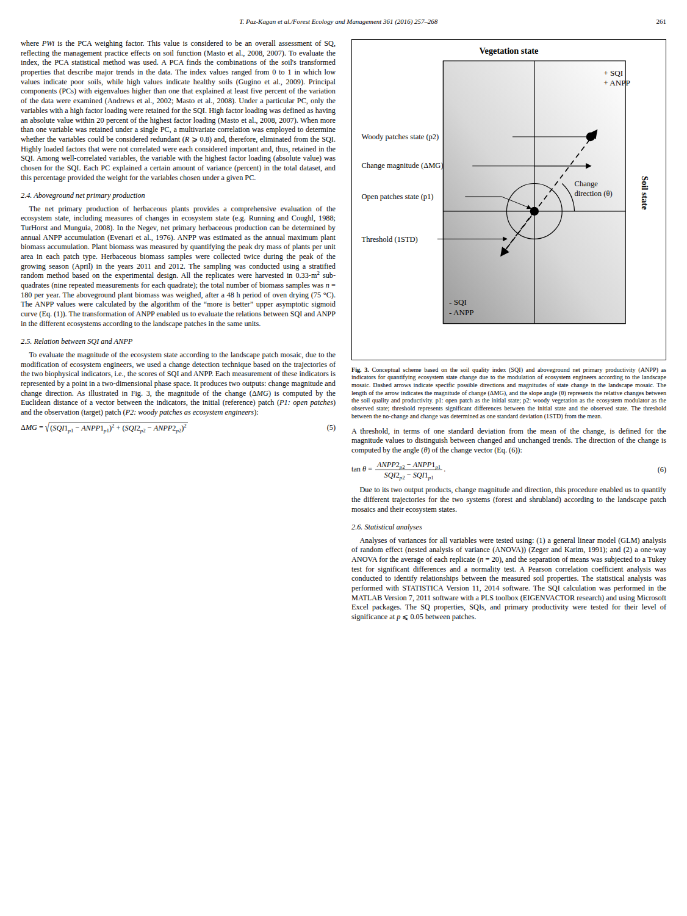T. Paz-Kagan et al./Forest Ecology and Management 361 (2016) 257–268
261
where PWi is the PCA weighing factor. This value is considered to be an overall assessment of SQ, reflecting the management practice effects on soil function (Masto et al., 2008, 2007). To evaluate the index, the PCA statistical method was used. A PCA finds the combinations of the soil's transformed properties that describe major trends in the data. The index values ranged from 0 to 1 in which low values indicate poor soils, while high values indicate healthy soils (Gugino et al., 2009). Principal components (PCs) with eigenvalues higher than one that explained at least five percent of the variation of the data were examined (Andrews et al., 2002; Masto et al., 2008). Under a particular PC, only the variables with a high factor loading were retained for the SQI. High factor loading was defined as having an absolute value within 20 percent of the highest factor loading (Masto et al., 2008, 2007). When more than one variable was retained under a single PC, a multivariate correlation was employed to determine whether the variables could be considered redundant (R ⩾ 0.8) and, therefore, eliminated from the SQI. Highly loaded factors that were not correlated were each considered important and, thus, retained in the SQI. Among well-correlated variables, the variable with the highest factor loading (absolute value) was chosen for the SQI. Each PC explained a certain amount of variance (percent) in the total dataset, and this percentage provided the weight for the variables chosen under a given PC.
2.4. Aboveground net primary production
The net primary production of herbaceous plants provides a comprehensive evaluation of the ecosystem state, including measures of changes in ecosystem state (e.g. Running and Coughl, 1988; TurHorst and Munguia, 2008). In the Negev, net primary herbaceous production can be determined by annual ANPP accumulation (Evenari et al., 1976). ANPP was estimated as the annual maximum plant biomass accumulation. Plant biomass was measured by quantifying the peak dry mass of plants per unit area in each patch type. Herbaceous biomass samples were collected twice during the peak of the growing season (April) in the years 2011 and 2012. The sampling was conducted using a stratified random method based on the experimental design. All the replicates were harvested in 0.33-m2 sub-quadrates (nine repeated measurements for each quadrate); the total number of biomass samples was n = 180 per year. The aboveground plant biomass was weighed, after a 48 h period of oven drying (75 °C). The ANPP values were calculated by the algorithm of the “more is better” upper asymptotic sigmoid curve (Eq. (1)). The transformation of ANPP enabled us to evaluate the relations between SQI and ANPP in the different ecosystems according to the landscape patches in the same units.
2.5. Relation between SQI and ANPP
To evaluate the magnitude of the ecosystem state according to the landscape patch mosaic, due to the modification of ecosystem engineers, we used a change detection technique based on the trajectories of the two biophysical indicators, i.e., the scores of SQI and ANPP. Each measurement of these indicators is represented by a point in a two-dimensional phase space. It produces two outputs: change magnitude and change direction. As illustrated in Fig. 3, the magnitude of the change (ΔMG) is computed by the Euclidean distance of a vector between the indicators, the initial (reference) patch (P1: open patches) and the observation (target) patch (P2: woody patches as ecosystem engineers):
ΔMG = √(SQI1p1 − ANPP1p1)2 + (SQI2p2 − ANPP2p2)2
(5)
Vegetation state Soil state Woody patches state (p2) Change magnitude (ΔMG) Open patches state (p1) Threshold (1STD) Change direction (θ) + SQI + ANPP - SQI - ANPP
Fig. 3. Conceptual scheme based on the soil quality index (SQI) and aboveground net primary productivity (ANPP) as indicators for quantifying ecosystem state change due to the modulation of ecosystem engineers according to the landscape mosaic. Dashed arrows indicate specific possible directions and magnitudes of state change in the landscape mosaic. The length of the arrow indicates the magnitude of change (ΔMG), and the slope angle (θ) represents the relative changes between the soil quality and productivity. p1: open patch as the initial state; p2: woody vegetation as the ecosystem modulator as the observed state; threshold represents significant differences between the initial state and the observed state. The threshold between the no-change and change was determined as one standard deviation (1STD) from the mean.
A threshold, in terms of one standard deviation from the mean of the change, is defined for the magnitude values to distinguish between changed and unchanged trends. The direction of the change is computed by the angle (θ) of the change vector (Eq. (6)):
tan θ = ANPP2p2 − ANPP1p1 SQI2p2 − SQI1p1 .
(6)
Due to its two output products, change magnitude and direction, this procedure enabled us to quantify the different trajectories for the two systems (forest and shrubland) according to the landscape patch mosaics and their ecosystem states.
2.6. Statistical analyses
Analyses of variances for all variables were tested using: (1) a general linear model (GLM) analysis of random effect (nested analysis of variance (ANOVA)) (Zeger and Karim, 1991); and (2) a one-way ANOVA for the average of each replicate (n = 20), and the separation of means was subjected to a Tukey test for significant differences and a normality test. A Pearson correlation coefficient analysis was conducted to identify relationships between the measured soil properties. The statistical analysis was performed with STATISTICA Version 11, 2014 software. The SQI calculation was performed in the MATLAB Version 7, 2011 software with a PLS toolbox (EIGENVACTOR research) and using Microsoft Excel packages. The SQ properties, SQIs, and primary productivity were tested for their level of significance at p ⩽ 0.05 between patches.